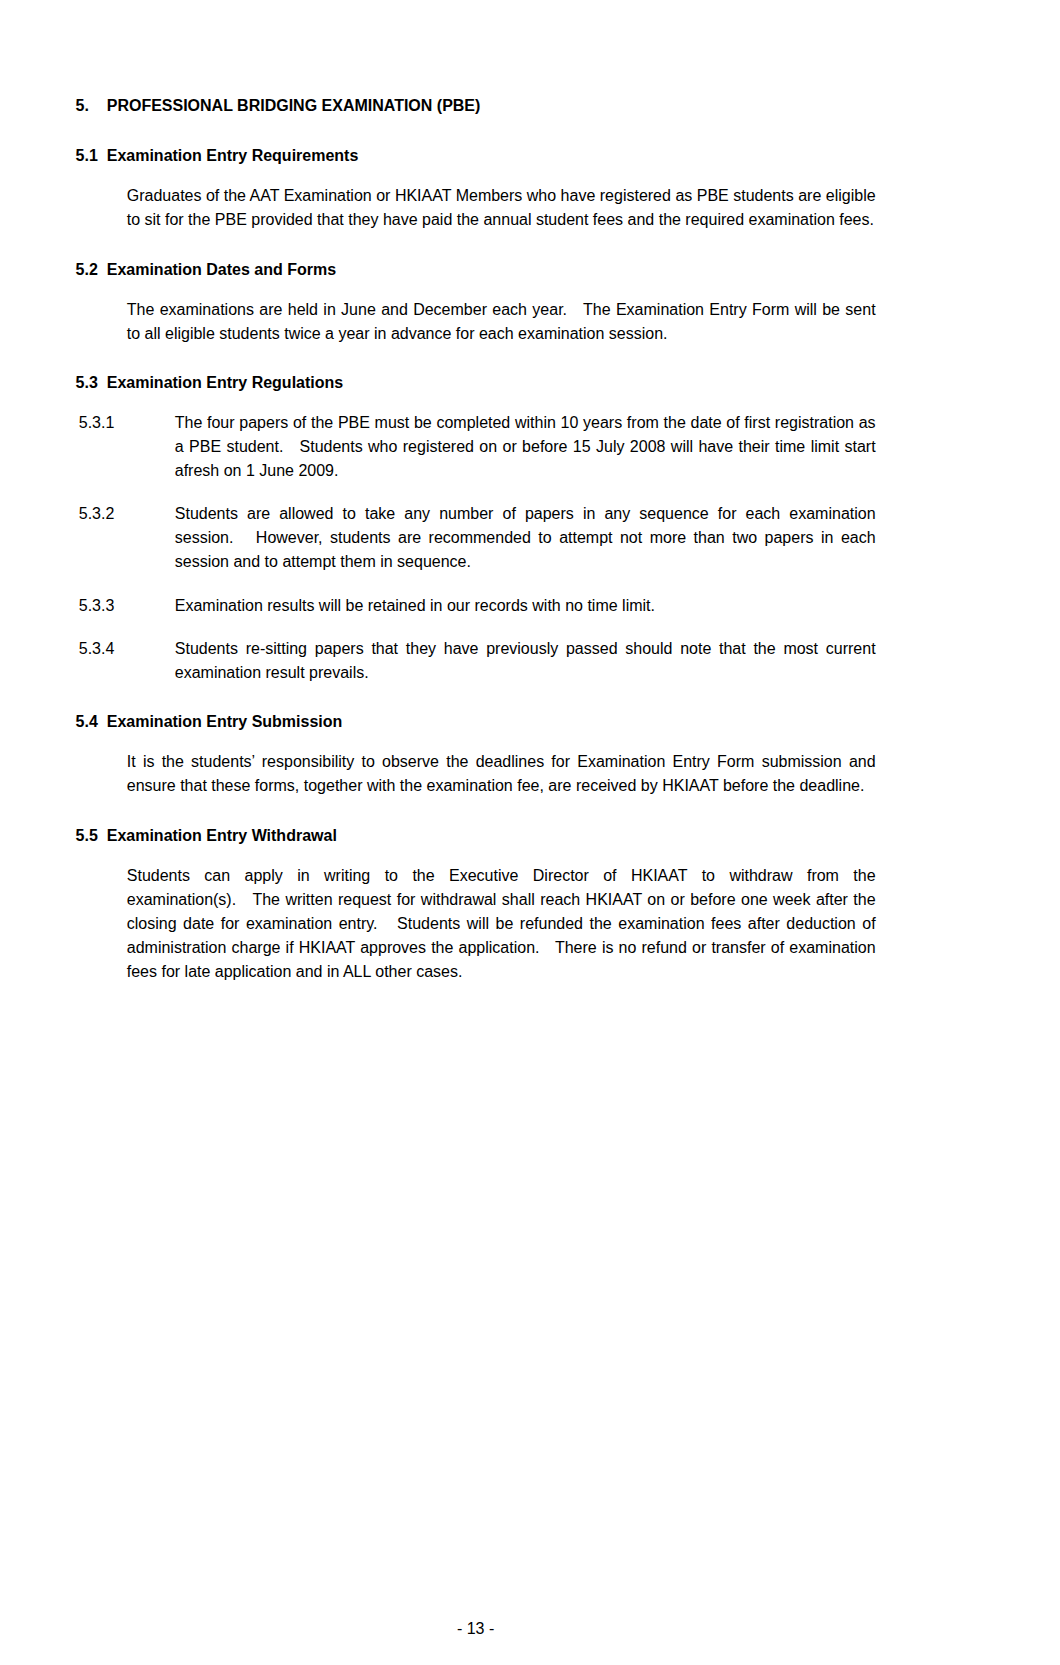5. PROFESSIONAL BRIDGING EXAMINATION (PBE)
5.1 Examination Entry Requirements
Graduates of the AAT Examination or HKIAAT Members who have registered as PBE students are eligible to sit for the PBE provided that they have paid the annual student fees and the required examination fees.
5.2 Examination Dates and Forms
The examinations are held in June and December each year. The Examination Entry Form will be sent to all eligible students twice a year in advance for each examination session.
5.3 Examination Entry Regulations
5.3.1 The four papers of the PBE must be completed within 10 years from the date of first registration as a PBE student. Students who registered on or before 15 July 2008 will have their time limit start afresh on 1 June 2009.
5.3.2 Students are allowed to take any number of papers in any sequence for each examination session. However, students are recommended to attempt not more than two papers in each session and to attempt them in sequence.
5.3.3 Examination results will be retained in our records with no time limit.
5.3.4 Students re-sitting papers that they have previously passed should note that the most current examination result prevails.
5.4 Examination Entry Submission
It is the students’ responsibility to observe the deadlines for Examination Entry Form submission and ensure that these forms, together with the examination fee, are received by HKIAAT before the deadline.
5.5 Examination Entry Withdrawal
Students can apply in writing to the Executive Director of HKIAAT to withdraw from the examination(s). The written request for withdrawal shall reach HKIAAT on or before one week after the closing date for examination entry. Students will be refunded the examination fees after deduction of administration charge if HKIAAT approves the application. There is no refund or transfer of examination fees for late application and in ALL other cases.
- 13 -